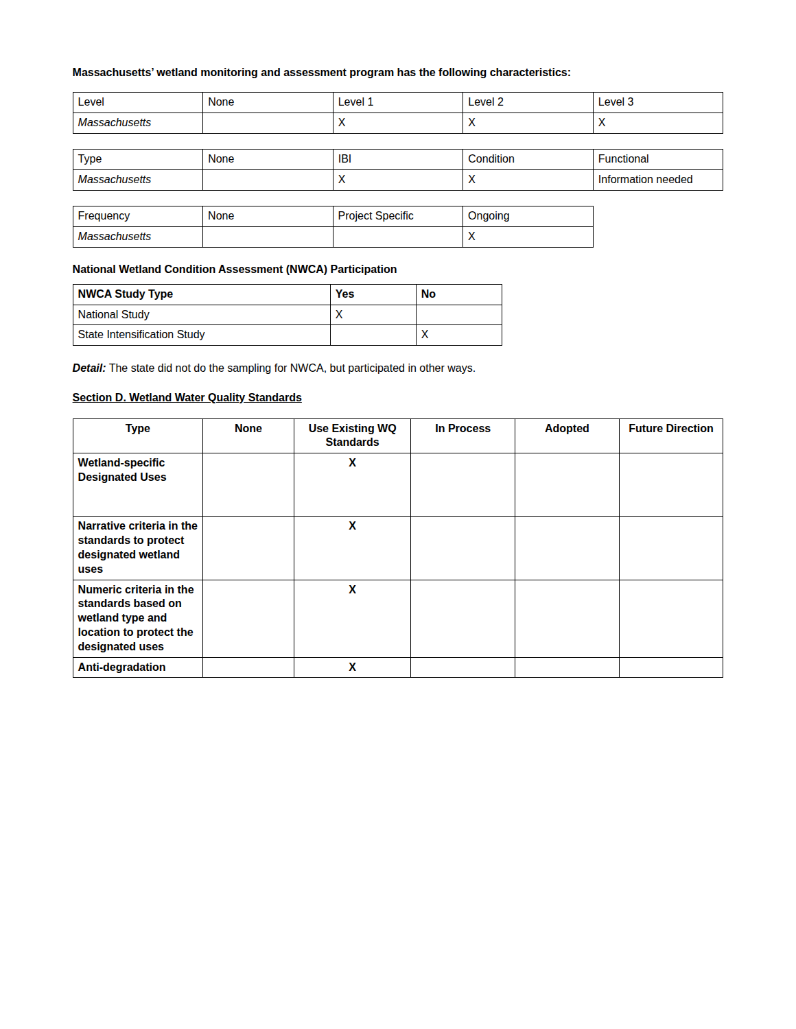Massachusetts’ wetland monitoring and assessment program has the following characteristics:
| Level | None | Level 1 | Level 2 | Level 3 |
| Massachusetts | | X | X | X |
| Type | None | IBI | Condition | Functional |
| Massachusetts | | X | X | Information needed |
| Frequency | None | Project Specific | Ongoing |
| Massachusetts | | | X |
National Wetland Condition Assessment (NWCA) Participation
| NWCA Study Type | Yes | No |
| National Study | X | |
| State Intensification Study | | X |
Detail: The state did not do the sampling for NWCA, but participated in other ways.
Section D. Wetland Water Quality Standards
| Type | None | Use Existing WQ Standards | In Process | Adopted | Future Direction |
| --- | --- | --- | --- | --- | --- |
| Wetland-specific Designated Uses | | X | | | |
| Narrative criteria in the standards to protect designated wetland uses | | X | | | |
| Numeric criteria in the standards based on wetland type and location to protect the designated uses | | X | | | |
| Anti-degradation | | X | | | |